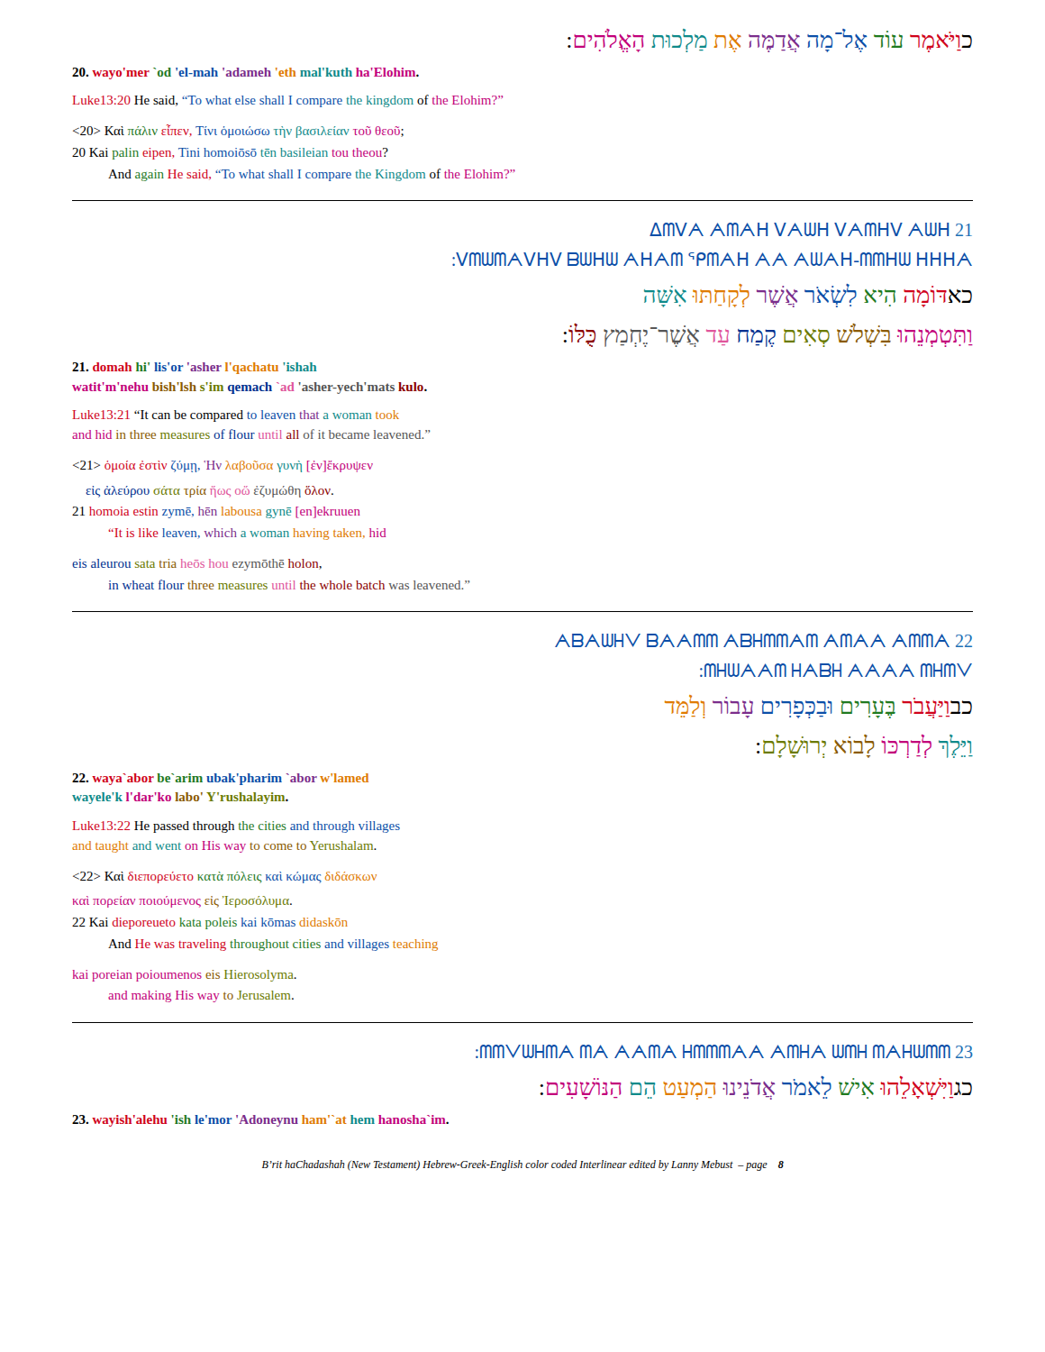כוַיֹּאמֶר עוֹד אֶל־מָה אֲדַמֶּה אֶת מַלְכוּת הָאֱלֹהִים:
20. wayo'mer `od 'el-mah 'adameh 'eth mal'kuth ha'Elohim.
Luke13:20 He said, “To what else shall I compare the kingdom of the Elohim?”
<20> Καὶ πάλιν εἶπεν, Τίνι ὁμοιώσω τὴν βασιλείαν τοῦ θεοῦ;
20 Kai palin eipen, Tini homoiōsō tēn basileian tou theou?
And again He said, “To what shall I compare the Kingdom of the Elohim?”
21 ᐃᗰᐯᗅ ᗅᗰᗅᕼ ᐯᗅᗯᕼ ᐯᗅᗰᕼᐯ ᗅᗯᕼ
ᐯᗰᗯᗰᗅᐯᕼᐯ ᗷᗯᕼᗯ ᗅᕼᗅᗰ ᕿᗰᗅᕼ ᗅᗅ ᗅᗯᗅᕼ-ᗰᗰᕼᗯ ᕼᕼᕼᗅ:
כאדּוֹמָה הִיא לִשְׂאֹר אֲשֶׁר לְקָחַתּוּ אִשָּׁה
וַתִּטְמְנֵהוּ בִּשְׁלֹשׁ סְאִים קֶמַח עַד אֲשֶׁר־יֶחְמַץ כֻּלּוֹ:
21. domah hi' lis'or 'asher l'qachatu 'ishah
watit'm'nehu bish'lsh s'im qemach `ad 'asher-yech'mats kulo.
Luke13:21 “It can be compared to leaven that a woman took
and hid in three measures of flour until all of it became leavened.”
<21> ὁμοία ἐστὶν ζύμῃ, Ἡν λαβοῦσα γυνὴ [ἐν]ἔκρυψεν
εἰς ἀλεύρου σάτα τρία ἥως οὥ ἐζυμώθη ὅλον.
21 homoia estin zymē, hēn labousa gynē [en]ekruuen
“It is like leaven, which a woman having taken, hid
eis aleurou sata tria heōs hou ezymōthē holon,
in wheat flour three measures until the whole batch was leavened.”
22 ᗅᗷᗅᗯᕼᐯ ᗷᗅᗅᗰᗰ ᗅᗷᕼᗰᗰᗅᗰ ᗅᗰᗅᗅ ᗅᗰᗰᗅ
ᗰᕼᗯᗅᗅᗰ ᕼᗅᗷᕼ ᗅᗅᗅᗅ ᗰᕼᗰᐯ:
כבוַיַּעֲבֹר בֶּעָרִים וּבַכְּפָרִים עָבוֹר וְלַמֵּד
וַיֵּלֶךְ לְדַרְכּוֹ לָבוֹא יְרוּשָׁלָם:
22. waya`abor be`arim ubak'pharim `abor w'lamed
wayele'k l'dar'ko labo' Y'rushalayim.
Luke13:22 He passed through the cities and through villages
and taught and went on His way to come to Yerushalam.
<22> Καὶ διεπορεύετο κατὰ πόλεις καὶ κώμας διδάσκων
καὶ πορείαν ποιούμενος εἰς Ἰεροσόλυμα.
22 Kai dieporeueto kata poleis kai kōmas didaskōn
And He was traveling throughout cities and villages teaching
kai poreian poioumenos eis Hierosolyma.
and making His way to Jerusalem.
23 ᗰᗰᐯᗯᕼᗰᗅ ᗰᗅ ᗅᗅᗰᗅ ᕼᗰᗰᗰᗅᗅ ᗅᗰᕼᗅ ᗯᗰᕼ ᗰᗅᕼᗯᗰᗰ:
כגוַיִּשְׁאָלֵהוּ אִישׁ לֵאמֹר אֲדֹנֵינוּ הַמְעַט הֵם הַנּוֹשָׁעִים:
23. wayish'alehu 'ish le'mor 'Adoneynu ham'`at hem hanosha`im.
B’rit haChadashah (New Testament) Hebrew-Greek-English color coded Interlinear edited by Lanny Mebust – page 8